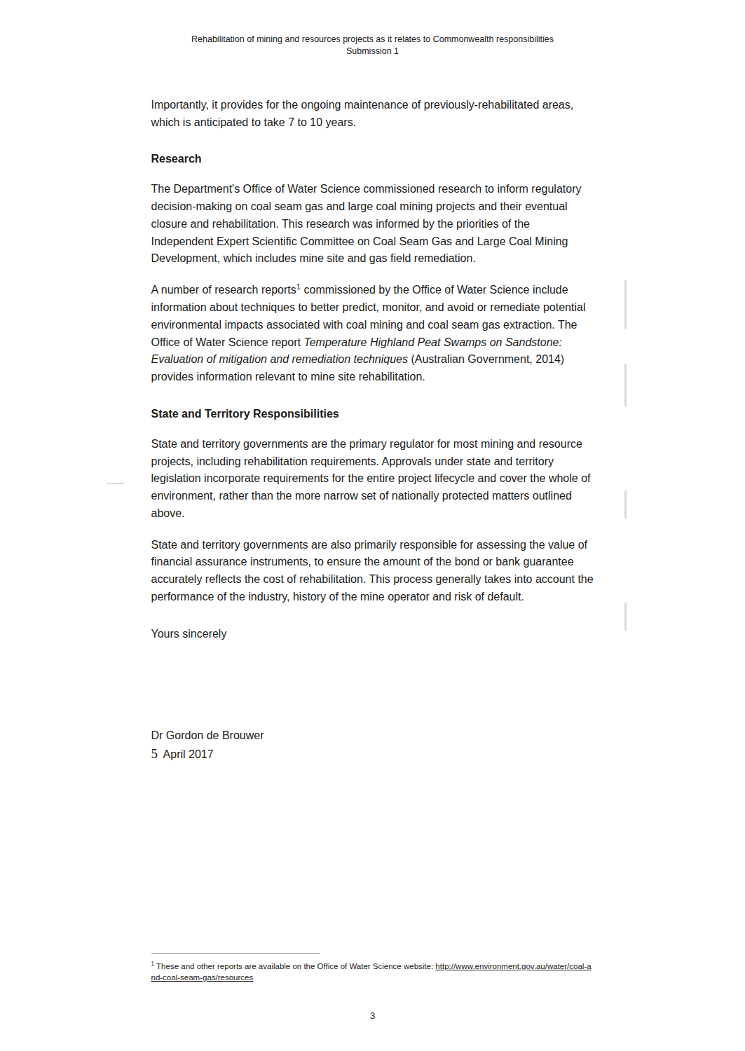Rehabilitation of mining and resources projects as it relates to Commonwealth responsibilities Submission 1
Importantly, it provides for the ongoing maintenance of previously-rehabilitated areas, which is anticipated to take 7 to 10 years.
Research
The Department's Office of Water Science commissioned research to inform regulatory decision-making on coal seam gas and large coal mining projects and their eventual closure and rehabilitation. This research was informed by the priorities of the Independent Expert Scientific Committee on Coal Seam Gas and Large Coal Mining Development, which includes mine site and gas field remediation.
A number of research reports1 commissioned by the Office of Water Science include information about techniques to better predict, monitor, and avoid or remediate potential environmental impacts associated with coal mining and coal seam gas extraction. The Office of Water Science report Temperature Highland Peat Swamps on Sandstone: Evaluation of mitigation and remediation techniques (Australian Government, 2014) provides information relevant to mine site rehabilitation.
State and Territory Responsibilities
State and territory governments are the primary regulator for most mining and resource projects, including rehabilitation requirements. Approvals under state and territory legislation incorporate requirements for the entire project lifecycle and cover the whole of environment, rather than the more narrow set of nationally protected matters outlined above.
State and territory governments are also primarily responsible for assessing the value of financial assurance instruments, to ensure the amount of the bond or bank guarantee accurately reflects the cost of rehabilitation. This process generally takes into account the performance of the industry, history of the mine operator and risk of default.
Yours sincerely
Dr Gordon de Brouwer
5 April 2017
1 These and other reports are available on the Office of Water Science website: http://www.environment.gov.au/water/coal-and-coal-seam-gas/resources
3